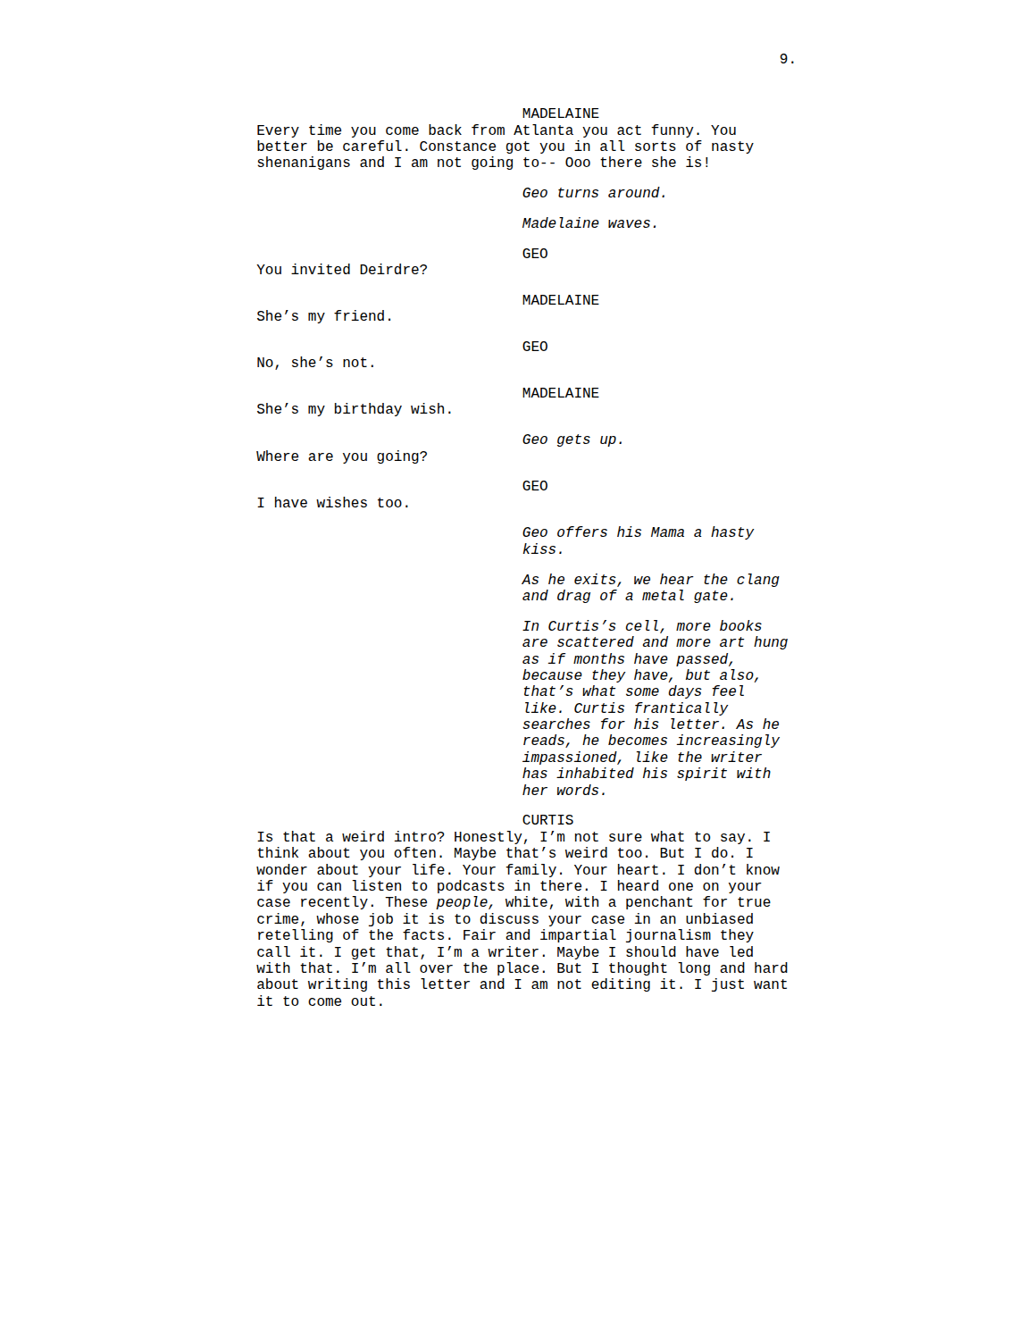9.
MADELAINE
Every time you come back from Atlanta you act funny. You better be careful. Constance got you in all sorts of nasty shenanigans and I am not going to-- Ooo there she is!
Geo turns around.
Madelaine waves.
GEO
You invited Deirdre?
MADELAINE
She’s my friend.
GEO
No, she’s not.
MADELAINE
She’s my birthday wish.
Geo gets up.
Where are you going?
GEO
I have wishes too.
Geo offers his Mama a hasty kiss.
As he exits, we hear the clang and drag of a metal gate.
In Curtis’s cell, more books are scattered and more art hung as if months have passed, because they have, but also, that’s what some days feel like. Curtis frantically searches for his letter. As he reads, he becomes increasingly impassioned, like the writer has inhabited his spirit with her words.
CURTIS
Is that a weird intro? Honestly, I’m not sure what to say. I think about you often. Maybe that’s weird too. But I do. I wonder about your life. Your family. Your heart. I don’t know if you can listen to podcasts in there. I heard one on your case recently. These people, white, with a penchant for true crime, whose job it is to discuss your case in an unbiased retelling of the facts. Fair and impartial journalism they call it. I get that, I’m a writer. Maybe I should have led with that. I’m all over the place. But I thought long and hard about writing this letter and I am not editing it. I just want it to come out.